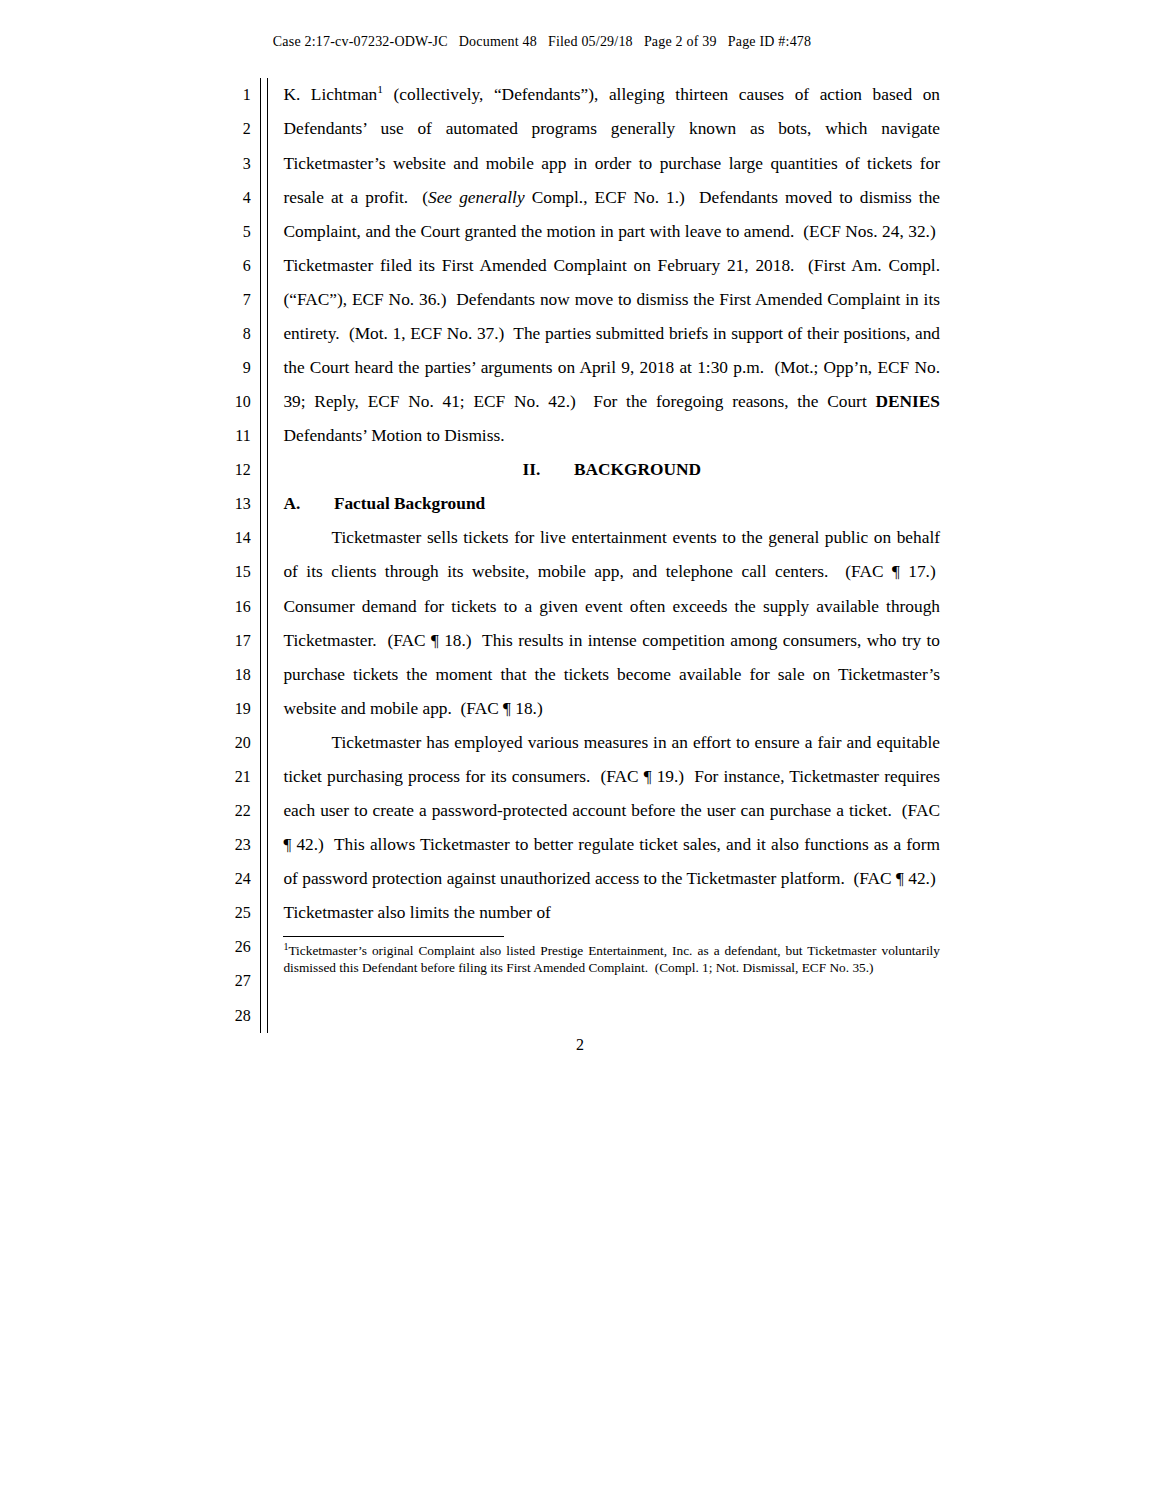Case 2:17-cv-07232-ODW-JC Document 48 Filed 05/29/18 Page 2 of 39 Page ID #:478
1
2
3
4
5
6
7
8
9
10
11
12
13
14
15
16
17
18
19
20
21
22
23
24
25
26
27
28
K. Lichtman1 (collectively, “Defendants”), alleging thirteen causes of action based on Defendants’ use of automated programs generally known as bots, which navigate Ticketmaster’s website and mobile app in order to purchase large quantities of tickets for resale at a profit. (See generally Compl., ECF No. 1.) Defendants moved to dismiss the Complaint, and the Court granted the motion in part with leave to amend. (ECF Nos. 24, 32.) Ticketmaster filed its First Amended Complaint on February 21, 2018. (First Am. Compl. (“FAC”), ECF No. 36.) Defendants now move to dismiss the First Amended Complaint in its entirety. (Mot. 1, ECF No. 37.) The parties submitted briefs in support of their positions, and the Court heard the parties’ arguments on April 9, 2018 at 1:30 p.m. (Mot.; Opp’n, ECF No. 39; Reply, ECF No. 41; ECF No. 42.) For the foregoing reasons, the Court DENIES Defendants’ Motion to Dismiss.
II. BACKGROUND
A. Factual Background
Ticketmaster sells tickets for live entertainment events to the general public on behalf of its clients through its website, mobile app, and telephone call centers. (FAC ¶ 17.) Consumer demand for tickets to a given event often exceeds the supply available through Ticketmaster. (FAC ¶ 18.) This results in intense competition among consumers, who try to purchase tickets the moment that the tickets become available for sale on Ticketmaster’s website and mobile app. (FAC ¶ 18.)
Ticketmaster has employed various measures in an effort to ensure a fair and equitable ticket purchasing process for its consumers. (FAC ¶ 19.) For instance, Ticketmaster requires each user to create a password-protected account before the user can purchase a ticket. (FAC ¶ 42.) This allows Ticketmaster to better regulate ticket sales, and it also functions as a form of password protection against unauthorized access to the Ticketmaster platform. (FAC ¶ 42.) Ticketmaster also limits the number of
1Ticketmaster’s original Complaint also listed Prestige Entertainment, Inc. as a defendant, but Ticketmaster voluntarily dismissed this Defendant before filing its First Amended Complaint. (Compl. 1; Not. Dismissal, ECF No. 35.)
2